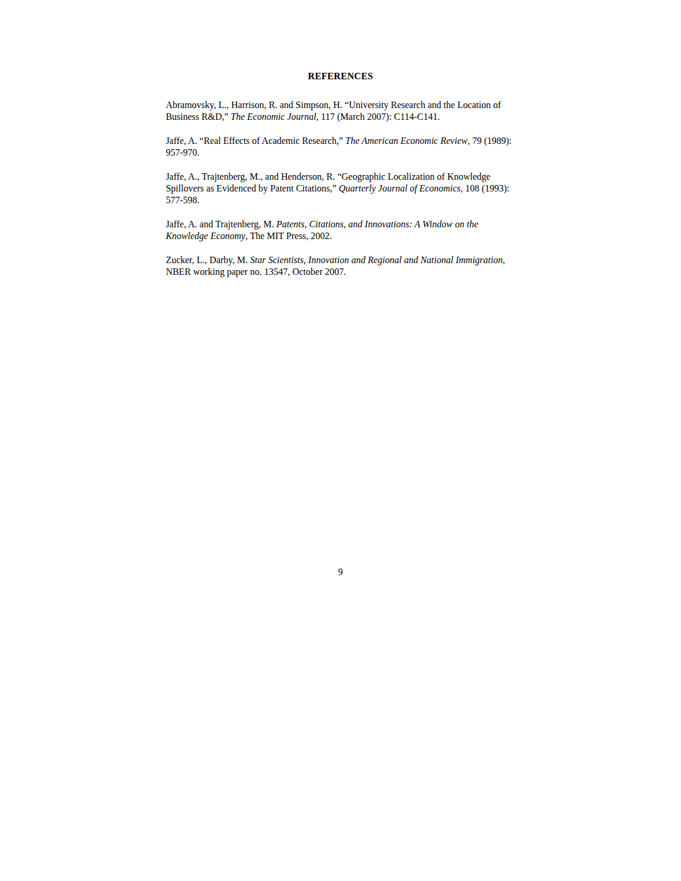REFERENCES
Abramovsky, L., Harrison, R. and Simpson, H. “University Research and the Location of Business R&D,” The Economic Journal, 117 (March 2007): C114-C141.
Jaffe, A. “Real Effects of Academic Research,” The American Economic Review, 79 (1989): 957-970.
Jaffe, A., Trajtenberg, M., and Henderson, R. “Geographic Localization of Knowledge Spillovers as Evidenced by Patent Citations,” Quarterly Journal of Economics, 108 (1993): 577-598.
Jaffe, A. and Trajtenberg, M. Patents, Citations, and Innovations: A Window on the Knowledge Economy, The MIT Press, 2002.
Zucker, L., Darby, M. Star Scientists, Innovation and Regional and National Immigration, NBER working paper no. 13547, October 2007.
9